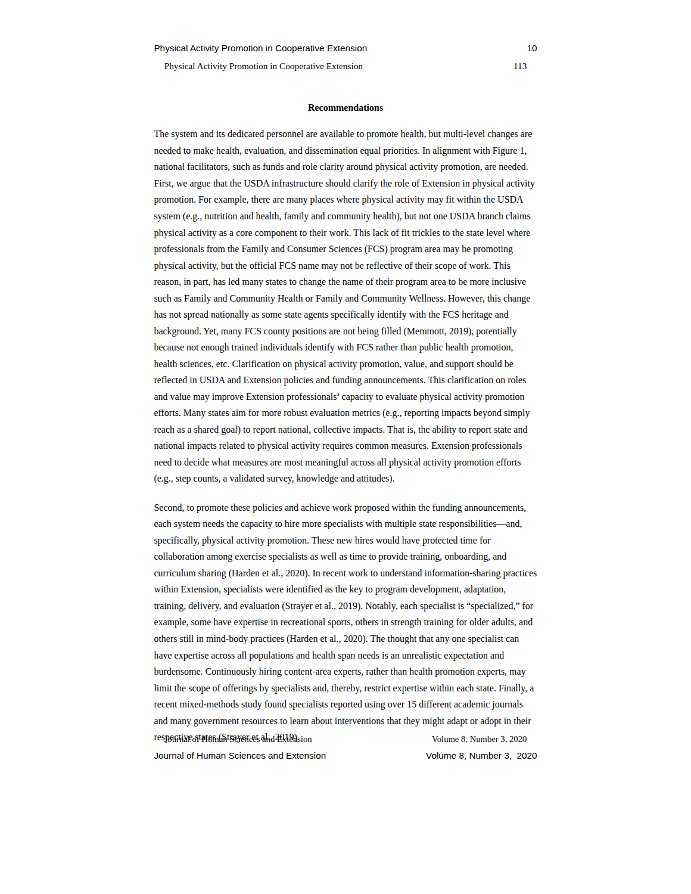Physical Activity Promotion in Cooperative Extension 10
Physical Activity Promotion in Cooperative Extension 113
Recommendations
The system and its dedicated personnel are available to promote health, but multi-level changes are needed to make health, evaluation, and dissemination equal priorities. In alignment with Figure 1, national facilitators, such as funds and role clarity around physical activity promotion, are needed. First, we argue that the USDA infrastructure should clarify the role of Extension in physical activity promotion. For example, there are many places where physical activity may fit within the USDA system (e.g., nutrition and health, family and community health), but not one USDA branch claims physical activity as a core component to their work. This lack of fit trickles to the state level where professionals from the Family and Consumer Sciences (FCS) program area may be promoting physical activity, but the official FCS name may not be reflective of their scope of work. This reason, in part, has led many states to change the name of their program area to be more inclusive such as Family and Community Health or Family and Community Wellness. However, this change has not spread nationally as some state agents specifically identify with the FCS heritage and background. Yet, many FCS county positions are not being filled (Memmott, 2019), potentially because not enough trained individuals identify with FCS rather than public health promotion, health sciences, etc. Clarification on physical activity promotion, value, and support should be reflected in USDA and Extension policies and funding announcements. This clarification on roles and value may improve Extension professionals’ capacity to evaluate physical activity promotion efforts. Many states aim for more robust evaluation metrics (e.g., reporting impacts beyond simply reach as a shared goal) to report national, collective impacts. That is, the ability to report state and national impacts related to physical activity requires common measures. Extension professionals need to decide what measures are most meaningful across all physical activity promotion efforts (e.g., step counts, a validated survey, knowledge and attitudes).
Second, to promote these policies and achieve work proposed within the funding announcements, each system needs the capacity to hire more specialists with multiple state responsibilities—and, specifically, physical activity promotion. These new hires would have protected time for collaboration among exercise specialists as well as time to provide training, onboarding, and curriculum sharing (Harden et al., 2020). In recent work to understand information-sharing practices within Extension, specialists were identified as the key to program development, adaptation, training, delivery, and evaluation (Strayer et al., 2019). Notably, each specialist is “specialized,” for example, some have expertise in recreational sports, others in strength training for older adults, and others still in mind-body practices (Harden et al., 2020). The thought that any one specialist can have expertise across all populations and health span needs is an unrealistic expectation and burdensome. Continuously hiring content-area experts, rather than health promotion experts, may limit the scope of offerings by specialists and, thereby, restrict expertise within each state. Finally, a recent mixed-methods study found specialists reported using over 15 different academic journals and many government resources to learn about interventions that they might adapt or adopt in their respective states (Strayer et al., 2019).
Journal of Human Sciences and Extension Volume 8, Number 3, 2020
Journal of Human Sciences and Extension Volume 8, Number 3, 2020